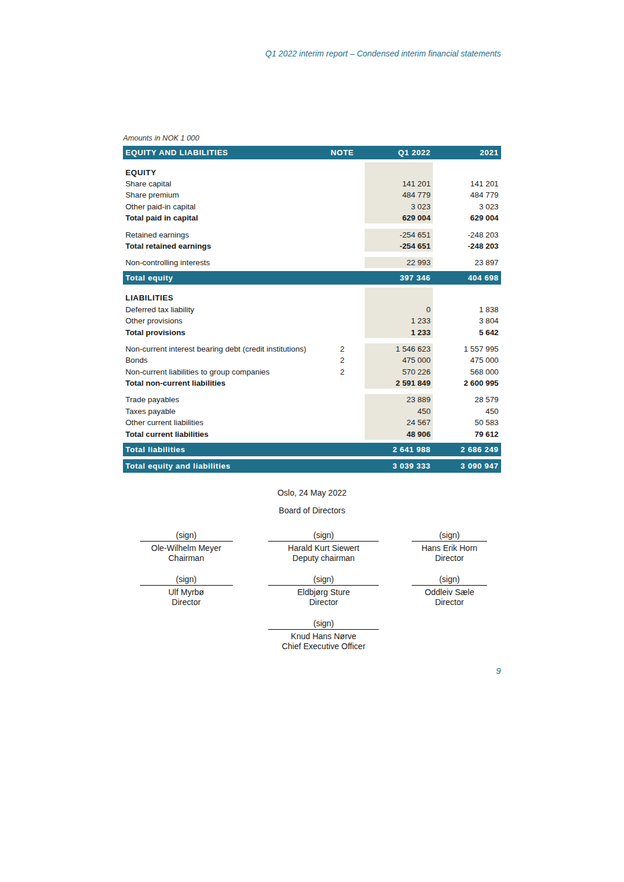Q1 2022 interim report – Condensed interim financial statements
Amounts in NOK 1 000
| EQUITY AND LIABILITIES | NOTE | Q1 2022 | 2021 |
| EQUITY | | | |
| Share capital | | 141 201 | 141 201 |
| Share premium | | 484 779 | 484 779 |
| Other paid-in capital | | 3 023 | 3 023 |
| Total paid in capital | | 629 004 | 629 004 |
| Retained earnings | | -254 651 | -248 203 |
| Total retained earnings | | -254 651 | -248 203 |
| Non-controlling interests | | 22 993 | 23 897 |
| Total equity | | 397 346 | 404 698 |
| LIABILITIES | | | |
| Deferred tax liability | | 0 | 1 838 |
| Other provisions | | 1 233 | 3 804 |
| Total provisions | | 1 233 | 5 642 |
| Non-current interest bearing debt (credit institutions) | 2 | 1 546 623 | 1 557 995 |
| Bonds | 2 | 475 000 | 475 000 |
| Non-current liabilities to group companies | 2 | 570 226 | 568 000 |
| Total non-current liabilities | | 2 591 849 | 2 600 995 |
| Trade payables | | 23 889 | 28 579 |
| Taxes payable | | 450 | 450 |
| Other current liabilities | | 24 567 | 50 583 |
| Total current liabilities | | 48 906 | 79 612 |
| Total liabilities | | 2 641 988 | 2 686 249 |
| Total equity and liabilities | | 3 039 333 | 3 090 947 |
Oslo, 24 May 2022
Board of Directors
| (sign) Ole-Wilhelm Meyer Chairman | (sign) Harald Kurt Siewert Deputy chairman | (sign) Hans Erik Horn Director |
| (sign) Ulf Myrbø Director | (sign) Eldbjørg Sture Director | (sign) Oddleiv Sæle Director |
| | (sign) Knud Hans Nørve Chief Executive Officer | |
9